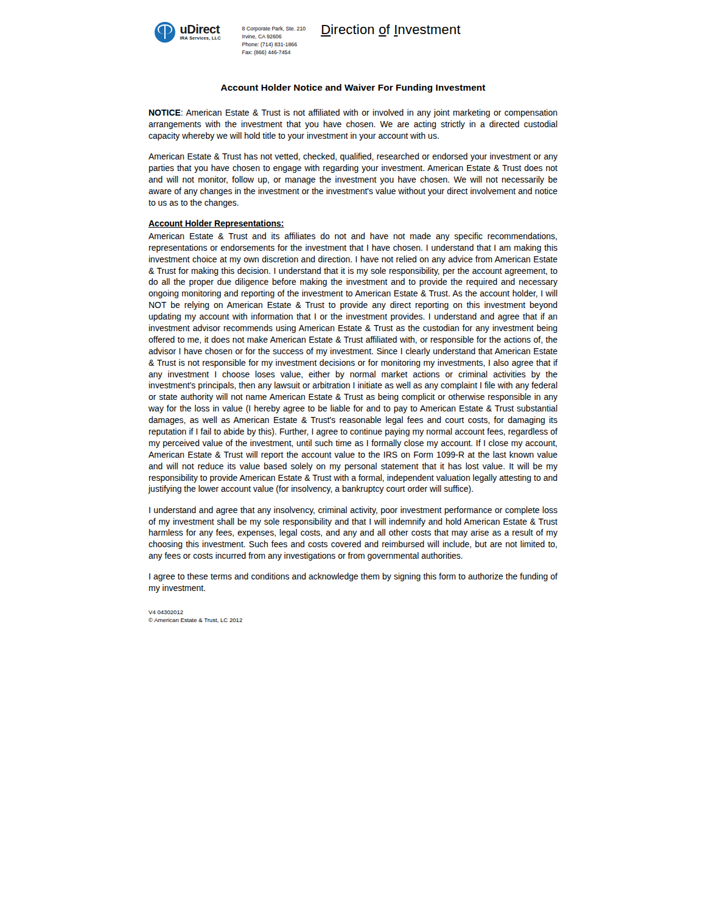uDirect IRA Services, LLC
8 Corporate Park, Ste. 210
Irvine, CA 92606
Phone: (714) 831-1866
Fax: (866) 446-7454
Direction of Investment
Account Holder Notice and Waiver For Funding Investment
NOTICE: American Estate & Trust is not affiliated with or involved in any joint marketing or compensation arrangements with the investment that you have chosen. We are acting strictly in a directed custodial capacity whereby we will hold title to your investment in your account with us.
American Estate & Trust has not vetted, checked, qualified, researched or endorsed your investment or any parties that you have chosen to engage with regarding your investment. American Estate & Trust does not and will not monitor, follow up, or manage the investment you have chosen. We will not necessarily be aware of any changes in the investment or the investment's value without your direct involvement and notice to us as to the changes.
Account Holder Representations:
American Estate & Trust and its affiliates do not and have not made any specific recommendations, representations or endorsements for the investment that I have chosen. I understand that I am making this investment choice at my own discretion and direction. I have not relied on any advice from American Estate & Trust for making this decision. I understand that it is my sole responsibility, per the account agreement, to do all the proper due diligence before making the investment and to provide the required and necessary ongoing monitoring and reporting of the investment to American Estate & Trust. As the account holder, I will NOT be relying on American Estate & Trust to provide any direct reporting on this investment beyond updating my account with information that I or the investment provides. I understand and agree that if an investment advisor recommends using American Estate & Trust as the custodian for any investment being offered to me, it does not make American Estate & Trust affiliated with, or responsible for the actions of, the advisor I have chosen or for the success of my investment. Since I clearly understand that American Estate & Trust is not responsible for my investment decisions or for monitoring my investments, I also agree that if any investment I choose loses value, either by normal market actions or criminal activities by the investment's principals, then any lawsuit or arbitration I initiate as well as any complaint I file with any federal or state authority will not name American Estate & Trust as being complicit or otherwise responsible in any way for the loss in value (I hereby agree to be liable for and to pay to American Estate & Trust substantial damages, as well as American Estate & Trust's reasonable legal fees and court costs, for damaging its reputation if I fail to abide by this). Further, I agree to continue paying my normal account fees, regardless of my perceived value of the investment, until such time as I formally close my account. If I close my account, American Estate & Trust will report the account value to the IRS on Form 1099-R at the last known value and will not reduce its value based solely on my personal statement that it has lost value. It will be my responsibility to provide American Estate & Trust with a formal, independent valuation legally attesting to and justifying the lower account value (for insolvency, a bankruptcy court order will suffice).
I understand and agree that any insolvency, criminal activity, poor investment performance or complete loss of my investment shall be my sole responsibility and that I will indemnify and hold American Estate & Trust harmless for any fees, expenses, legal costs, and any and all other costs that may arise as a result of my choosing this investment. Such fees and costs covered and reimbursed will include, but are not limited to, any fees or costs incurred from any investigations or from governmental authorities.
I agree to these terms and conditions and acknowledge them by signing this form to authorize the funding of my investment.
V4 04302012
© American Estate & Trust, LC 2012